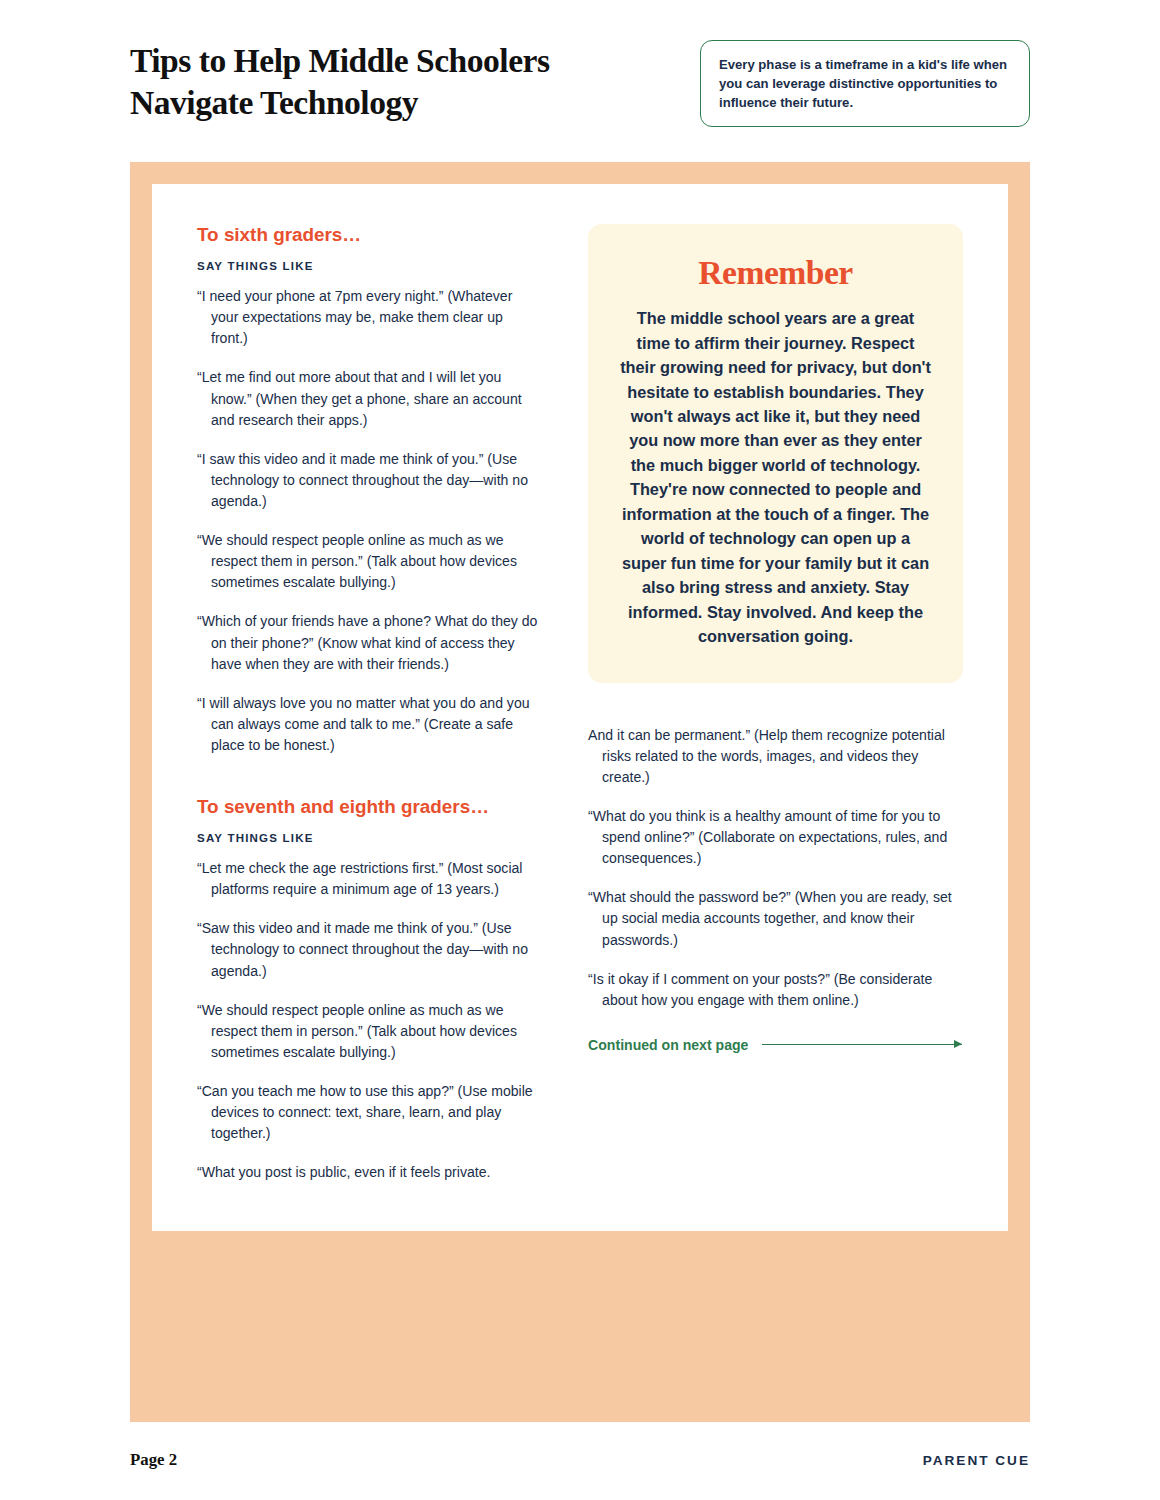Tips to Help Middle Schoolers
Navigate Technology
Every phase is a timeframe in a kid's life when you can leverage distinctive opportunities to influence their future.
To sixth graders…
SAY THINGS LIKE
“I need your phone at 7pm every night.” (Whatever your expectations may be, make them clear up front.)
“Let me find out more about that and I will let you know.” (When they get a phone, share an account and research their apps.)
“I saw this video and it made me think of you.” (Use technology to connect throughout the day—with no agenda.)
“We should respect people online as much as we respect them in person.” (Talk about how devices sometimes escalate bullying.)
“Which of your friends have a phone? What do they do on their phone?” (Know what kind of access they have when they are with their friends.)
“I will always love you no matter what you do and you can always come and talk to me.” (Create a safe place to be honest.)
To seventh and eighth graders…
SAY THINGS LIKE
“Let me check the age restrictions first.” (Most social platforms require a minimum age of 13 years.)
“Saw this video and it made me think of you.” (Use technology to connect throughout the day—with no agenda.)
“We should respect people online as much as we respect them in person.” (Talk about how devices sometimes escalate bullying.)
“Can you teach me how to use this app?” (Use mobile devices to connect: text, share, learn, and play together.)
“What you post is public, even if it feels private.
Remember
The middle school years are a great time to affirm their journey. Respect their growing need for privacy, but don't hesitate to establish boundaries. They won't always act like it, but they need you now more than ever as they enter the much bigger world of technology. They're now connected to people and information at the touch of a finger. The world of technology can open up a super fun time for your family but it can also bring stress and anxiety. Stay informed. Stay involved. And keep the conversation going.
And it can be permanent.” (Help them recognize potential risks related to the words, images, and videos they create.)
“What do you think is a healthy amount of time for you to spend online?” (Collaborate on expectations, rules, and consequences.)
“What should the password be?” (When you are ready, set up social media accounts together, and know their passwords.)
“Is it okay if I comment on your posts?” (Be considerate about how you engage with them online.)
Continued on next page
Page 2
PARENT CUE